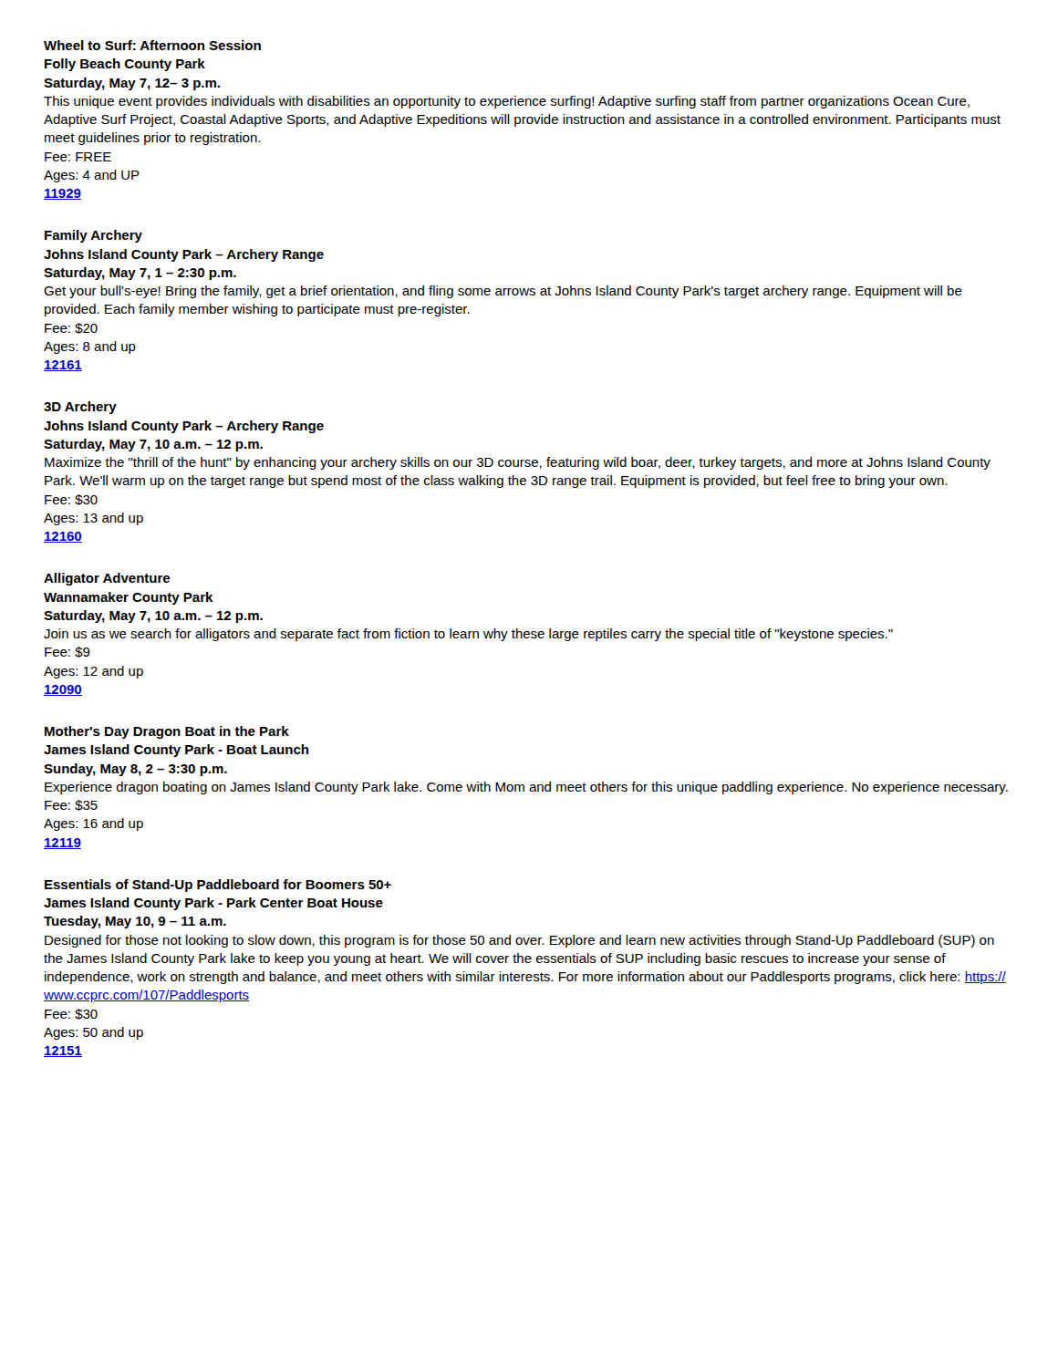Wheel to Surf: Afternoon Session
Folly Beach County Park
Saturday, May 7, 12– 3 p.m.
This unique event provides individuals with disabilities an opportunity to experience surfing! Adaptive surfing staff from partner organizations Ocean Cure, Adaptive Surf Project, Coastal Adaptive Sports, and Adaptive Expeditions will provide instruction and assistance in a controlled environment. Participants must meet guidelines prior to registration.
Fee: FREE
Ages: 4 and UP
11929
Family Archery
Johns Island County Park – Archery Range
Saturday, May 7, 1 – 2:30 p.m.
Get your bull's-eye! Bring the family, get a brief orientation, and fling some arrows at Johns Island County Park's target archery range. Equipment will be provided. Each family member wishing to participate must pre-register.
Fee: $20
Ages: 8 and up
12161
3D Archery
Johns Island County Park – Archery Range
Saturday, May 7, 10 a.m. – 12 p.m.
Maximize the "thrill of the hunt" by enhancing your archery skills on our 3D course, featuring wild boar, deer, turkey targets, and more at Johns Island County Park. We'll warm up on the target range but spend most of the class walking the 3D range trail. Equipment is provided, but feel free to bring your own.
Fee: $30
Ages: 13 and up
12160
Alligator Adventure
Wannamaker County Park
Saturday, May 7, 10 a.m. – 12 p.m.
Join us as we search for alligators and separate fact from fiction to learn why these large reptiles carry the special title of "keystone species."
Fee: $9
Ages: 12 and up
12090
Mother's Day Dragon Boat in the Park
James Island County Park - Boat Launch
Sunday, May 8, 2 – 3:30 p.m.
Experience dragon boating on James Island County Park lake. Come with Mom and meet others for this unique paddling experience. No experience necessary.
Fee: $35
Ages: 16 and up
12119
Essentials of Stand-Up Paddleboard for Boomers 50+
James Island County Park - Park Center Boat House
Tuesday, May 10, 9 – 11 a.m.
Designed for those not looking to slow down, this program is for those 50 and over. Explore and learn new activities through Stand-Up Paddleboard (SUP) on the James Island County Park lake to keep you young at heart. We will cover the essentials of SUP including basic rescues to increase your sense of independence, work on strength and balance, and meet others with similar interests. For more information about our Paddlesports programs, click here: https://www.ccprc.com/107/Paddlesports
Fee: $30
Ages: 50 and up
12151